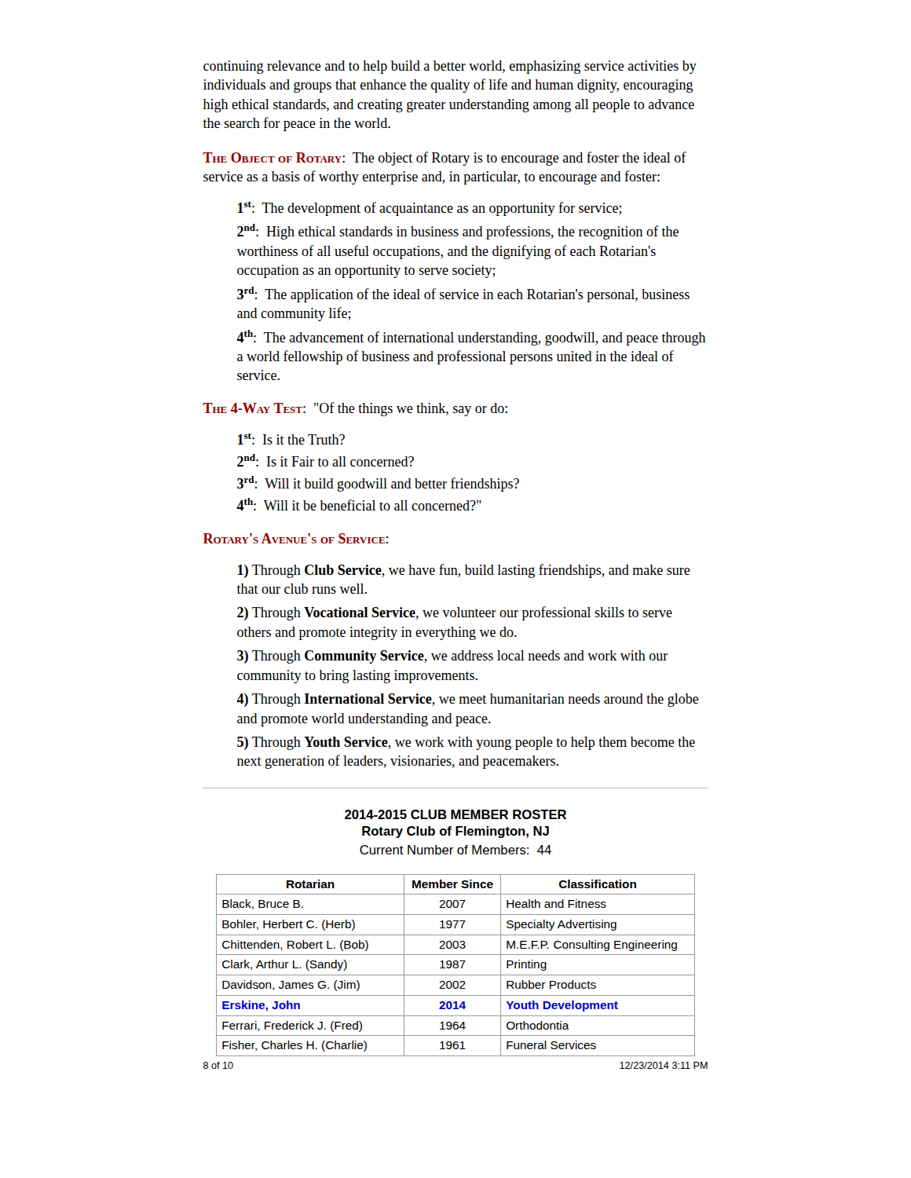continuing relevance and to help build a better world, emphasizing service activities by individuals and groups that enhance the quality of life and human dignity, encouraging high ethical standards, and creating greater understanding among all people to advance the search for peace in the world.
The Object of Rotary: The object of Rotary is to encourage and foster the ideal of service as a basis of worthy enterprise and, in particular, to encourage and foster:
1st: The development of acquaintance as an opportunity for service;
2nd: High ethical standards in business and professions, the recognition of the worthiness of all useful occupations, and the dignifying of each Rotarian's occupation as an opportunity to serve society;
3rd: The application of the ideal of service in each Rotarian's personal, business and community life;
4th: The advancement of international understanding, goodwill, and peace through a world fellowship of business and professional persons united in the ideal of service.
The 4-Way Test: "Of the things we think, say or do:
1st: Is it the Truth?
2nd: Is it Fair to all concerned?
3rd: Will it build goodwill and better friendships?
4th: Will it be beneficial to all concerned?"
Rotary's Avenue's of Service:
1) Through Club Service, we have fun, build lasting friendships, and make sure that our club runs well.
2) Through Vocational Service, we volunteer our professional skills to serve others and promote integrity in everything we do.
3) Through Community Service, we address local needs and work with our community to bring lasting improvements.
4) Through International Service, we meet humanitarian needs around the globe and promote world understanding and peace.
5) Through Youth Service, we work with young people to help them become the next generation of leaders, visionaries, and peacemakers.
2014-2015 CLUB MEMBER ROSTER
Rotary Club of Flemington, NJ
Current Number of Members: 44
| Rotarian | Member Since | Classification |
| --- | --- | --- |
| Black, Bruce B. | 2007 | Health and Fitness |
| Bohler, Herbert C. (Herb) | 1977 | Specialty Advertising |
| Chittenden, Robert L. (Bob) | 2003 | M.E.F.P. Consulting Engineering |
| Clark, Arthur L. (Sandy) | 1987 | Printing |
| Davidson, James G. (Jim) | 2002 | Rubber Products |
| Erskine, John | 2014 | Youth Development |
| Ferrari, Frederick J. (Fred) | 1964 | Orthodontia |
| Fisher, Charles H. (Charlie) | 1961 | Funeral Services |
8 of 10 12/23/2014 3:11 PM